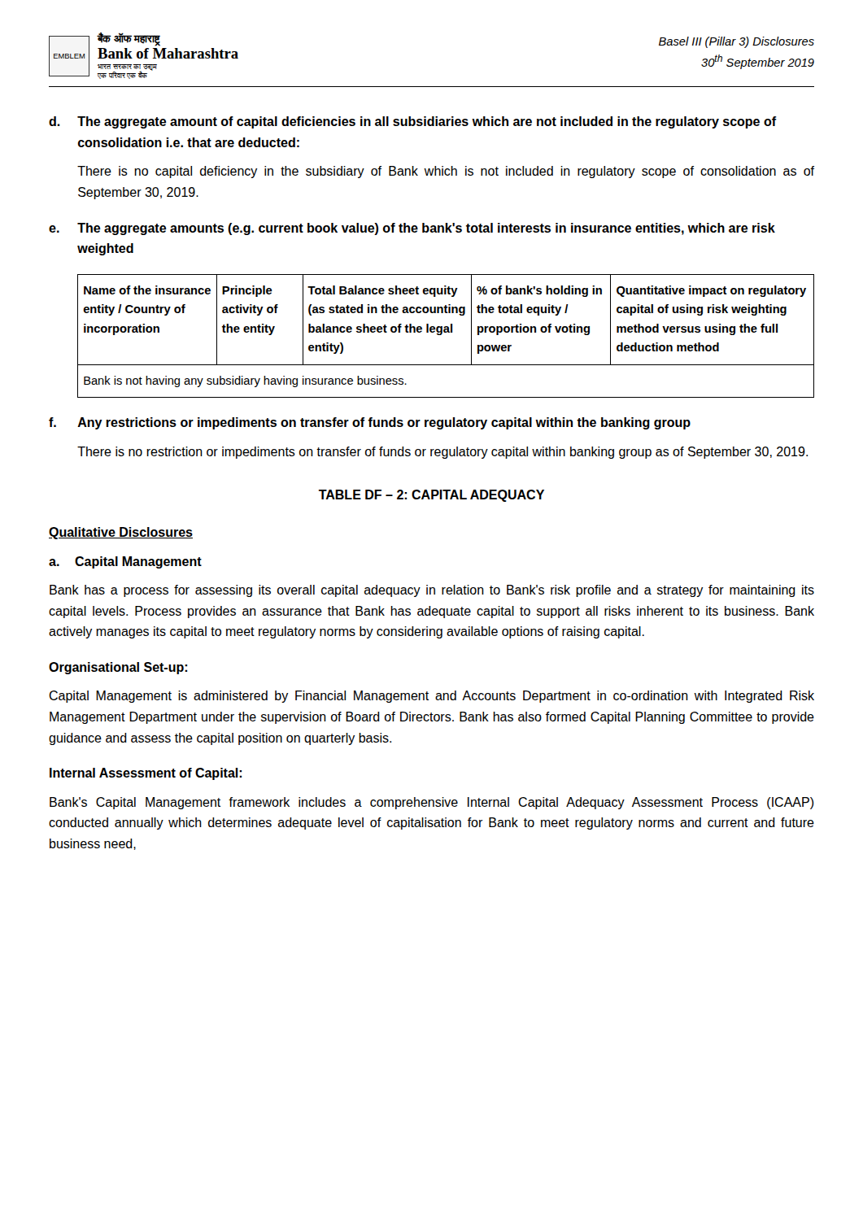EMBLEM
बैंक ऑफ महाराष्ट्र
Bank of Maharashtra
भारत सरकार का उद्यम
एक परिवार एक बैंक
Basel III (Pillar 3) Disclosures
30th September 2019
d. The aggregate amount of capital deficiencies in all subsidiaries which are not included in the regulatory scope of consolidation i.e. that are deducted:
There is no capital deficiency in the subsidiary of Bank which is not included in regulatory scope of consolidation as of September 30, 2019.
e. The aggregate amounts (e.g. current book value) of the bank's total interests in insurance entities, which are risk weighted
| Name of the insurance entity / Country of incorporation | Principle activity of the entity | Total Balance sheet equity (as stated in the accounting balance sheet of the legal entity) | % of bank's holding in the total equity / proportion of voting power | Quantitative impact on regulatory capital of using risk weighting method versus using the full deduction method |
| --- | --- | --- | --- | --- |
| Bank is not having any subsidiary having insurance business. |
f. Any restrictions or impediments on transfer of funds or regulatory capital within the banking group
There is no restriction or impediments on transfer of funds or regulatory capital within banking group as of September 30, 2019.
TABLE DF – 2: CAPITAL ADEQUACY
Qualitative Disclosures
a. Capital Management
Bank has a process for assessing its overall capital adequacy in relation to Bank's risk profile and a strategy for maintaining its capital levels. Process provides an assurance that Bank has adequate capital to support all risks inherent to its business. Bank actively manages its capital to meet regulatory norms by considering available options of raising capital.
Organisational Set-up:
Capital Management is administered by Financial Management and Accounts Department in co-ordination with Integrated Risk Management Department under the supervision of Board of Directors. Bank has also formed Capital Planning Committee to provide guidance and assess the capital position on quarterly basis.
Internal Assessment of Capital:
Bank's Capital Management framework includes a comprehensive Internal Capital Adequacy Assessment Process (ICAAP) conducted annually which determines adequate level of capitalisation for Bank to meet regulatory norms and current and future business need,